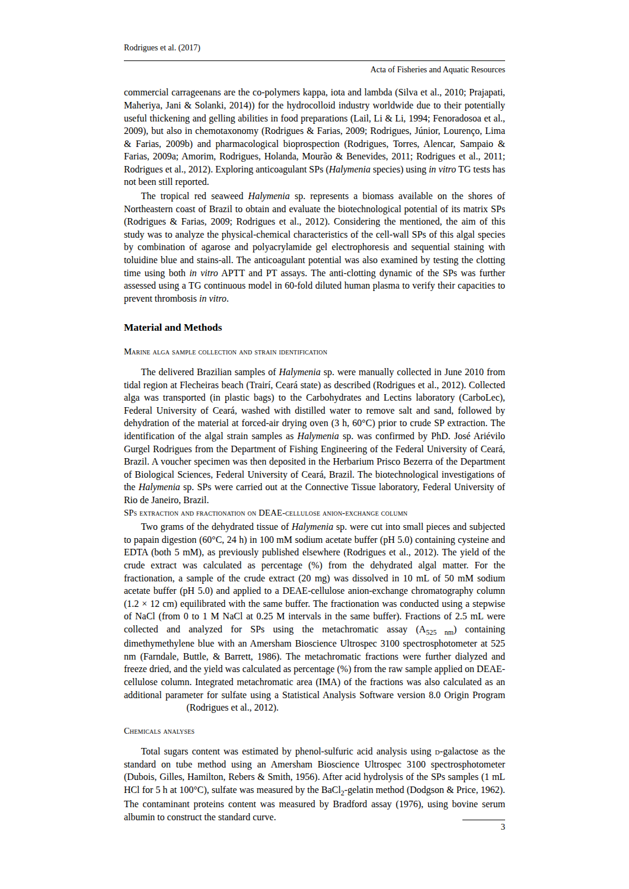Rodrigues et al. (2017)
Acta of Fisheries and Aquatic Resources
commercial carrageenans are the co-polymers kappa, iota and lambda (Silva et al., 2010; Prajapati, Maheriya, Jani & Solanki, 2014)) for the hydrocolloid industry worldwide due to their potentially useful thickening and gelling abilities in food preparations (Lail, Li & Li, 1994; Fenoradosoa et al., 2009), but also in chemotaxonomy (Rodrigues & Farias, 2009; Rodrigues, Júnior, Lourenço, Lima & Farias, 2009b) and pharmacological bioprospection (Rodrigues, Torres, Alencar, Sampaio & Farias, 2009a; Amorim, Rodrigues, Holanda, Mourão & Benevides, 2011; Rodrigues et al., 2011; Rodrigues et al., 2012). Exploring anticoagulant SPs (Halymenia species) using in vitro TG tests has not been still reported.
The tropical red seaweed Halymenia sp. represents a biomass available on the shores of Northeastern coast of Brazil to obtain and evaluate the biotechnological potential of its matrix SPs (Rodrigues & Farias, 2009; Rodrigues et al., 2012). Considering the mentioned, the aim of this study was to analyze the physical-chemical characteristics of the cell-wall SPs of this algal species by combination of agarose and polyacrylamide gel electrophoresis and sequential staining with toluidine blue and stains-all. The anticoagulant potential was also examined by testing the clotting time using both in vitro APTT and PT assays. The anti-clotting dynamic of the SPs was further assessed using a TG continuous model in 60-fold diluted human plasma to verify their capacities to prevent thrombosis in vitro.
Material and Methods
Marine alga sample collection and strain identification
The delivered Brazilian samples of Halymenia sp. were manually collected in June 2010 from tidal region at Flecheiras beach (Trairí, Ceará state) as described (Rodrigues et al., 2012). Collected alga was transported (in plastic bags) to the Carbohydrates and Lectins laboratory (CarboLec), Federal University of Ceará, washed with distilled water to remove salt and sand, followed by dehydration of the material at forced-air drying oven (3 h, 60°C) prior to crude SP extraction. The identification of the algal strain samples as Halymenia sp. was confirmed by PhD. José Ariévilo Gurgel Rodrigues from the Department of Fishing Engineering of the Federal University of Ceará, Brazil. A voucher specimen was then deposited in the Herbarium Prisco Bezerra of the Department of Biological Sciences, Federal University of Ceará, Brazil. The biotechnological investigations of the Halymenia sp. SPs were carried out at the Connective Tissue laboratory, Federal University of Rio de Janeiro, Brazil.
SPs extraction and fractionation on DEAE-cellulose anion-exchange column
Two grams of the dehydrated tissue of Halymenia sp. were cut into small pieces and subjected to papain digestion (60°C, 24 h) in 100 mM sodium acetate buffer (pH 5.0) containing cysteine and EDTA (both 5 mM), as previously published elsewhere (Rodrigues et al., 2012). The yield of the crude extract was calculated as percentage (%) from the dehydrated algal matter. For the fractionation, a sample of the crude extract (20 mg) was dissolved in 10 mL of 50 mM sodium acetate buffer (pH 5.0) and applied to a DEAE-cellulose anion-exchange chromatography column (1.2 × 12 cm) equilibrated with the same buffer. The fractionation was conducted using a stepwise of NaCl (from 0 to 1 M NaCl at 0.25 M intervals in the same buffer). Fractions of 2.5 mL were collected and analyzed for SPs using the metachromatic assay (A525 nm) containing dimethymethylene blue with an Amersham Bioscience Ultrospec 3100 spectrosphotometer at 525 nm (Farndale, Buttle, & Barrett, 1986). The metachromatic fractions were further dialyzed and freeze dried, and the yield was calculated as percentage (%) from the raw sample applied on DEAE-cellulose column. Integrated metachromatic area (IMA) of the fractions was also calculated as an additional parameter for sulfate using a Statistical Analysis Software version 8.0 Origin Program (Rodrigues et al., 2012).
Chemicals analyses
Total sugars content was estimated by phenol-sulfuric acid analysis using d-galactose as the standard on tube method using an Amersham Bioscience Ultrospec 3100 spectrosphotometer (Dubois, Gilles, Hamilton, Rebers & Smith, 1956). After acid hydrolysis of the SPs samples (1 mL HCl for 5 h at 100°C), sulfate was measured by the BaCl2-gelatin method (Dodgson & Price, 1962). The contaminant proteins content was measured by Bradford assay (1976), using bovine serum albumin to construct the standard curve.
3